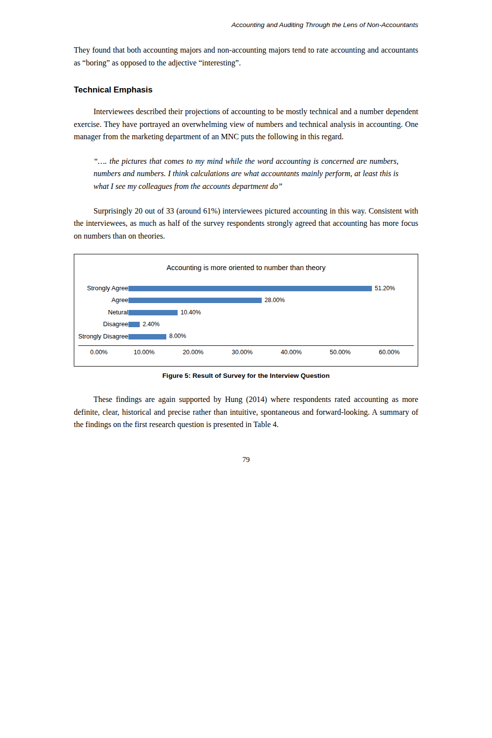Accounting and Auditing Through the Lens of Non-Accountants
They found that both accounting majors and non-accounting majors tend to rate accounting and accountants as “boring” as opposed to the adjective “interesting”.
Technical Emphasis
Interviewees described their projections of accounting to be mostly technical and a number dependent exercise. They have portrayed an overwhelming view of numbers and technical analysis in accounting. One manager from the marketing department of an MNC puts the following in this regard.
“…. the pictures that comes to my mind while the word accounting is concerned are numbers, numbers and numbers. I think calculations are what accountants mainly perform, at least this is what I see my colleagues from the accounts department do”
Surprisingly 20 out of 33 (around 61%) interviewees pictured accounting in this way. Consistent with the interviewees, as much as half of the survey respondents strongly agreed that accounting has more focus on numbers than on theories.
Accounting is more oriented to number than theory
| Strongly Agree | 51.20% |
| Agree | 28.00% |
| Netural | 10.40% |
| Disagree | 2.40% |
| Strongly Disagree | 8.00% |
| 0.00% | 10.00% | 20.00% | 30.00% | 40.00% | 50.00% | 60.00% |
Figure 5: Result of Survey for the Interview Question
These findings are again supported by Hung (2014) where respondents rated accounting as more definite, clear, historical and precise rather than intuitive, spontaneous and forward-looking. A summary of the findings on the first research question is presented in Table 4.
79